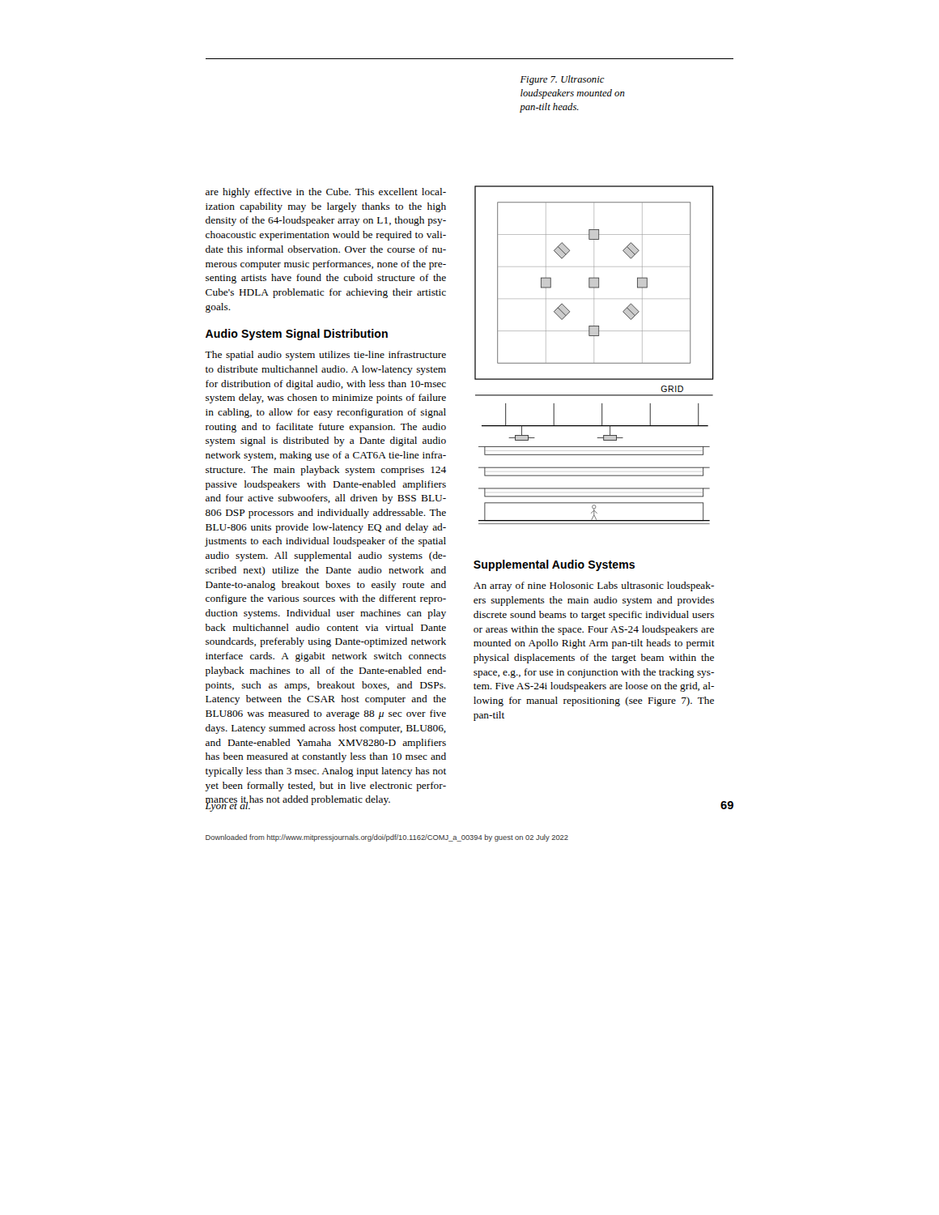Figure 7. Ultrasonic
loudspeakers mounted on
pan-tilt heads.
are highly effective in the Cube. This excellent localization capability may be largely thanks to the high density of the 64-loudspeaker array on L1, though psychoacoustic experimentation would be required to validate this informal observation. Over the course of numerous computer music performances, none of the presenting artists have found the cuboid structure of the Cube's HDLA problematic for achieving their artistic goals.
Audio System Signal Distribution
The spatial audio system utilizes tie-line infrastructure to distribute multichannel audio. A low-latency system for distribution of digital audio, with less than 10-msec system delay, was chosen to minimize points of failure in cabling, to allow for easy reconfiguration of signal routing and to facilitate future expansion. The audio system signal is distributed by a Dante digital audio network system, making use of a CAT6A tie-line infrastructure. The main playback system comprises 124 passive loudspeakers with Dante-enabled amplifiers and four active subwoofers, all driven by BSS BLU-806 DSP processors and individually addressable. The BLU-806 units provide low-latency EQ and delay adjustments to each individual loudspeaker of the spatial audio system. All supplemental audio systems (described next) utilize the Dante audio network and Dante-to-analog breakout boxes to easily route and configure the various sources with the different reproduction systems. Individual user machines can play back multichannel audio content via virtual Dante soundcards, preferably using Dante-optimized network interface cards. A gigabit network switch connects playback machines to all of the Dante-enabled endpoints, such as amps, breakout boxes, and DSPs. Latency between the CSAR host computer and the BLU806 was measured to average 88 μ sec over five days. Latency summed across host computer, BLU806, and Dante-enabled Yamaha XMV8280-D amplifiers has been measured at constantly less than 10 msec and typically less than 3 msec. Analog input latency has not yet been formally tested, but in live electronic performances it has not added problematic delay.
GRID
Supplemental Audio Systems
An array of nine Holosonic Labs ultrasonic loudspeakers supplements the main audio system and provides discrete sound beams to target specific individual users or areas within the space. Four AS-24 loudspeakers are mounted on Apollo Right Arm pan-tilt heads to permit physical displacements of the target beam within the space, e.g., for use in conjunction with the tracking system. Five AS-24i loudspeakers are loose on the grid, allowing for manual repositioning (see Figure 7). The pan-tilt
Lyon et al. 69
Downloaded from http://www.mitpressjournals.org/doi/pdf/10.1162/COMJ_a_00394 by guest on 02 July 2022